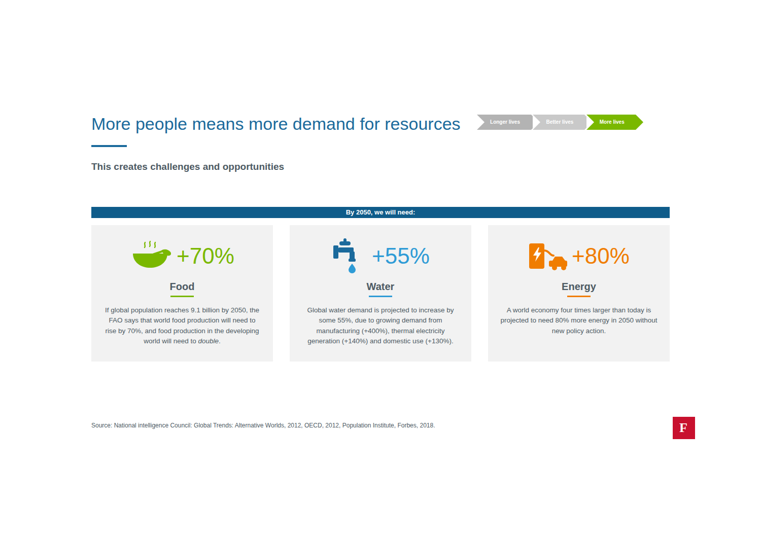More people means more demand for resources
Longer lives
Better lives
More lives
This creates challenges and opportunities
By 2050, we will need:
+70%
Food
If global population reaches 9.1 billion by 2050, the FAO says that world food production will need to rise by 70%, and food production in the developing world will need to double.
+55%
Water
Global water demand is projected to increase by some 55%, due to growing demand from manufacturing (+400%), thermal electricity generation (+140%) and domestic use (+130%).
+80%
Energy
A world economy four times larger than today is projected to need 80% more energy in 2050 without new policy action.
Source: National intelligence Council: Global Trends: Alternative Worlds, 2012, OECD, 2012, Population Institute, Forbes, 2018.
F